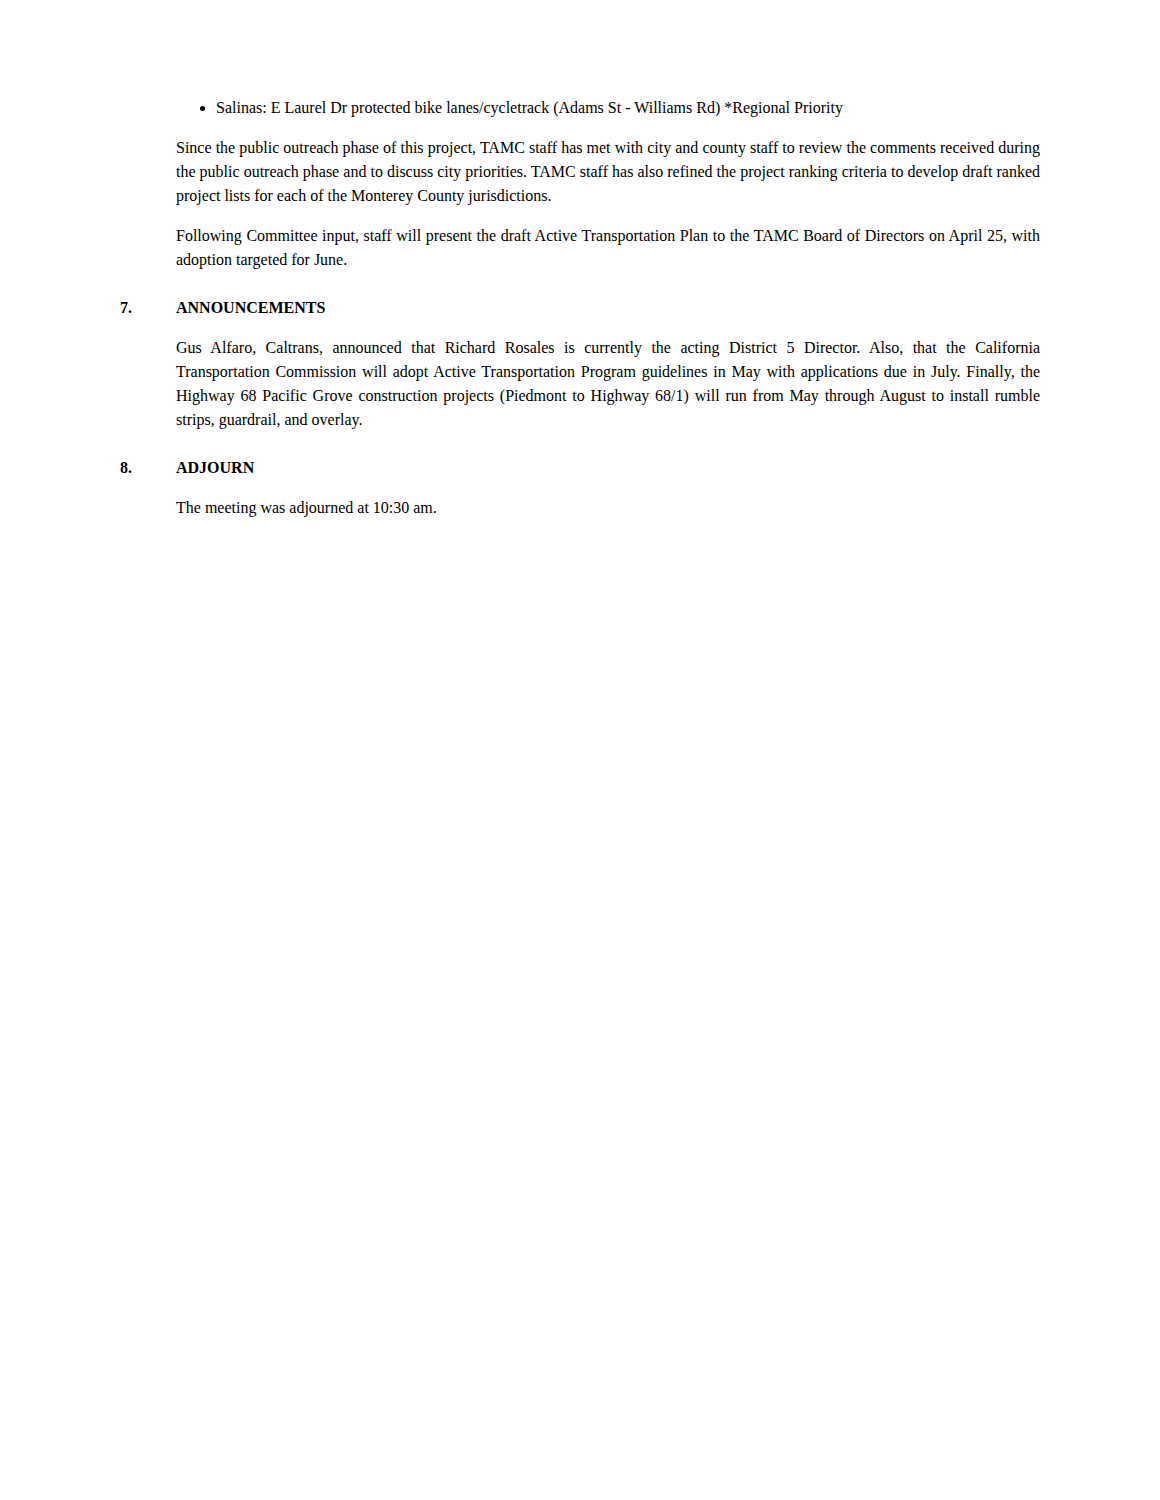Salinas: E Laurel Dr protected bike lanes/cycletrack (Adams St - Williams Rd) *Regional Priority
Since the public outreach phase of this project, TAMC staff has met with city and county staff to review the comments received during the public outreach phase and to discuss city priorities. TAMC staff has also refined the project ranking criteria to develop draft ranked project lists for each of the Monterey County jurisdictions.
Following Committee input, staff will present the draft Active Transportation Plan to the TAMC Board of Directors on April 25, with adoption targeted for June.
7. ANNOUNCEMENTS
Gus Alfaro, Caltrans, announced that Richard Rosales is currently the acting District 5 Director. Also, that the California Transportation Commission will adopt Active Transportation Program guidelines in May with applications due in July. Finally, the Highway 68 Pacific Grove construction projects (Piedmont to Highway 68/1) will run from May through August to install rumble strips, guardrail, and overlay.
8. ADJOURN
The meeting was adjourned at 10:30 am.